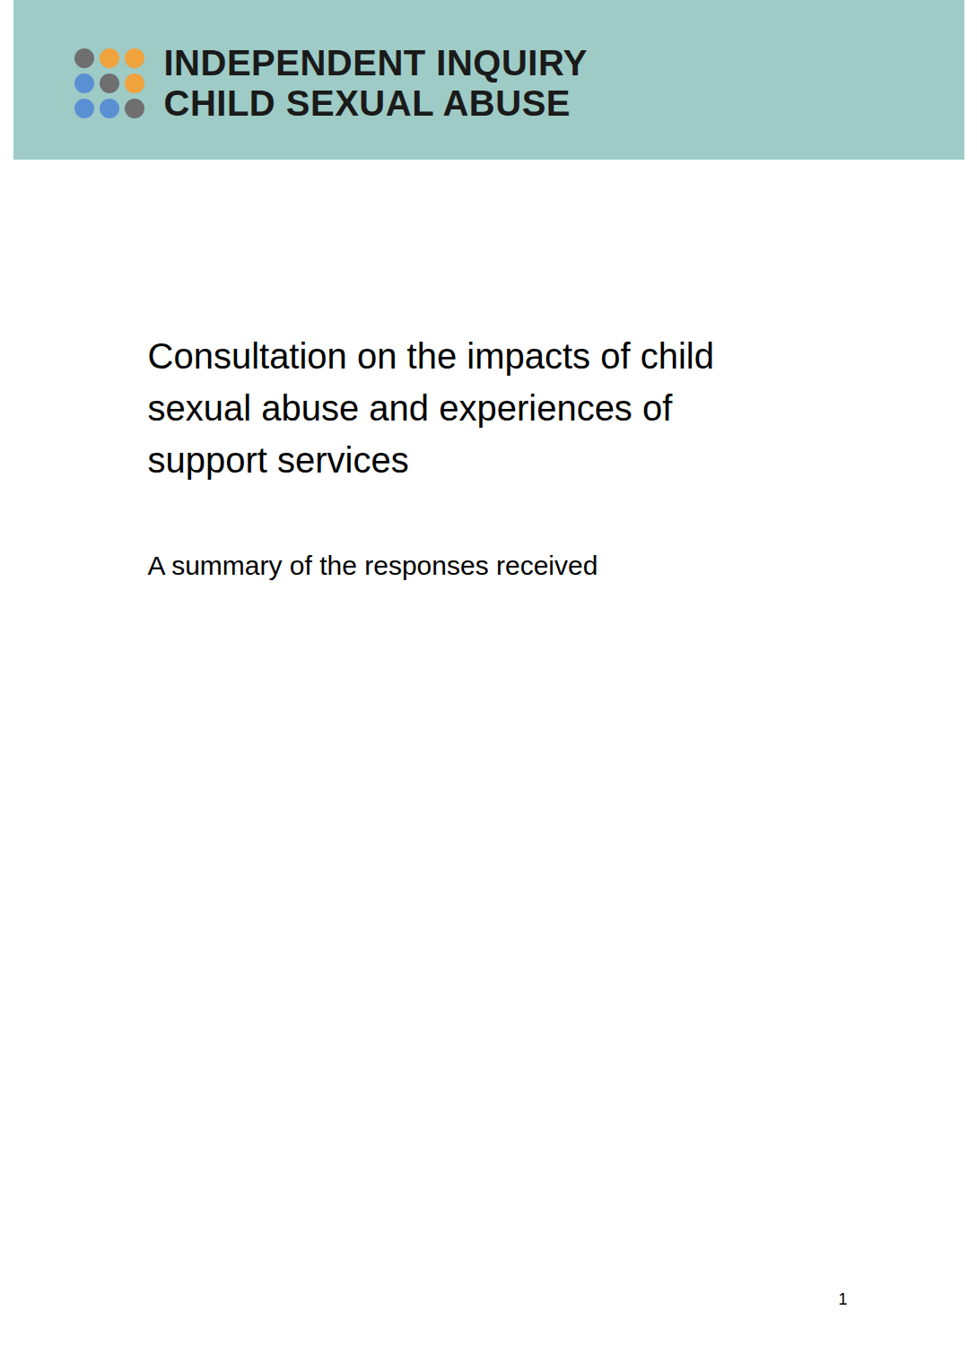Independent Inquiry
Child Sexual Abuse
Consultation on the impacts of child sexual abuse and experiences of support services
A summary of the responses received
1